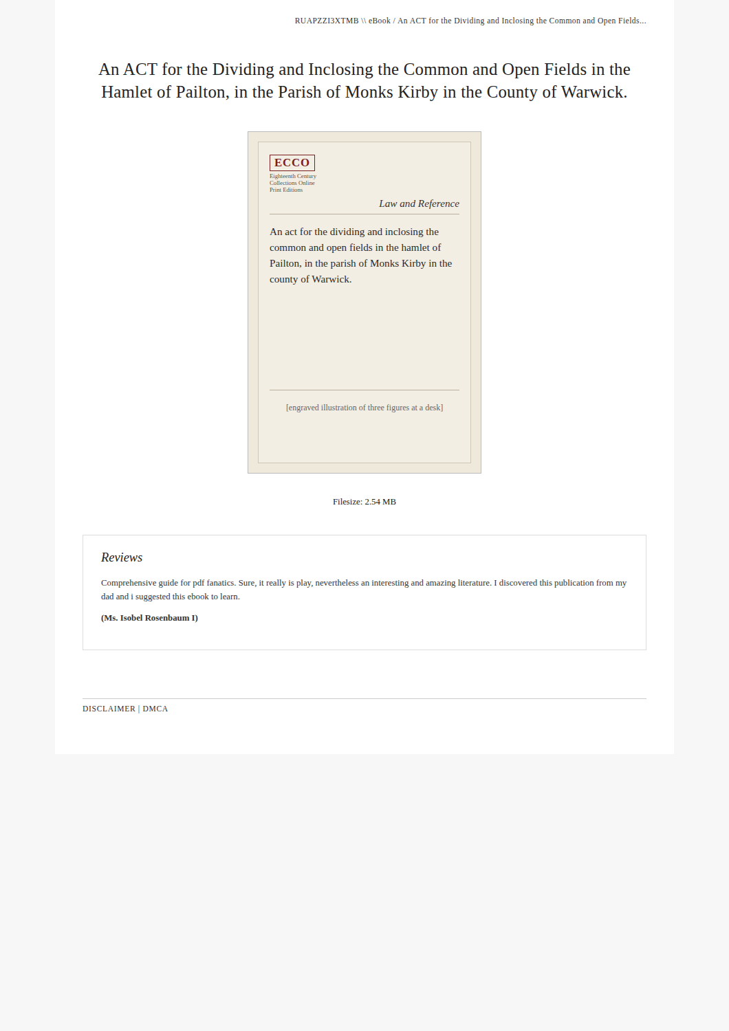RUAPZZI3XTMB \\ eBook / An ACT for the Dividing and Inclosing the Common and Open Fields...
An ACT for the Dividing and Inclosing the Common and Open Fields in the Hamlet of Pailton, in the Parish of Monks Kirby in the County of Warwick.
ECCO Eighteenth Century
Collections Online
Print Editions
Law and Reference
An act for the dividing and inclosing the common and open fields in the hamlet of Pailton, in the parish of Monks Kirby in the county of Warwick.
[engraved illustration of three figures at a desk]
Filesize: 2.54 MB
Reviews
Comprehensive guide for pdf fanatics. Sure, it really is play, nevertheless an interesting and amazing literature. I discovered this publication from my dad and i suggested this ebook to learn.
(Ms. Isobel Rosenbaum I)
DISCLAIMER | DMCA